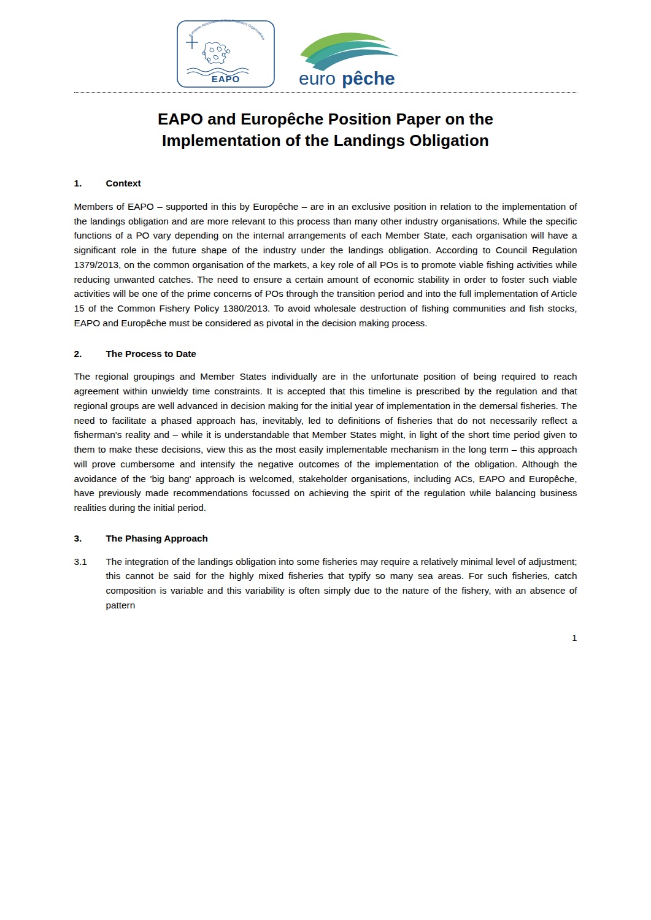European Association of Fish Producers Organisations EAPO
euro pêche
EAPO and Europêche Position Paper on the
Implementation of the Landings Obligation
1. Context
Members of EAPO – supported in this by Europêche – are in an exclusive position in relation to the implementation of the landings obligation and are more relevant to this process than many other industry organisations. While the specific functions of a PO vary depending on the internal arrangements of each Member State, each organisation will have a significant role in the future shape of the industry under the landings obligation. According to Council Regulation 1379/2013, on the common organisation of the markets, a key role of all POs is to promote viable fishing activities while reducing unwanted catches. The need to ensure a certain amount of economic stability in order to foster such viable activities will be one of the prime concerns of POs through the transition period and into the full implementation of Article 15 of the Common Fishery Policy 1380/2013. To avoid wholesale destruction of fishing communities and fish stocks, EAPO and Europêche must be considered as pivotal in the decision making process.
2. The Process to Date
The regional groupings and Member States individually are in the unfortunate position of being required to reach agreement within unwieldy time constraints. It is accepted that this timeline is prescribed by the regulation and that regional groups are well advanced in decision making for the initial year of implementation in the demersal fisheries. The need to facilitate a phased approach has, inevitably, led to definitions of fisheries that do not necessarily reflect a fisherman's reality and – while it is understandable that Member States might, in light of the short time period given to them to make these decisions, view this as the most easily implementable mechanism in the long term – this approach will prove cumbersome and intensify the negative outcomes of the implementation of the obligation. Although the avoidance of the 'big bang' approach is welcomed, stakeholder organisations, including ACs, EAPO and Europêche, have previously made recommendations focussed on achieving the spirit of the regulation while balancing business realities during the initial period.
3. The Phasing Approach
3.1
The integration of the landings obligation into some fisheries may require a relatively minimal level of adjustment; this cannot be said for the highly mixed fisheries that typify so many sea areas. For such fisheries, catch composition is variable and this variability is often simply due to the nature of the fishery, with an absence of pattern
1